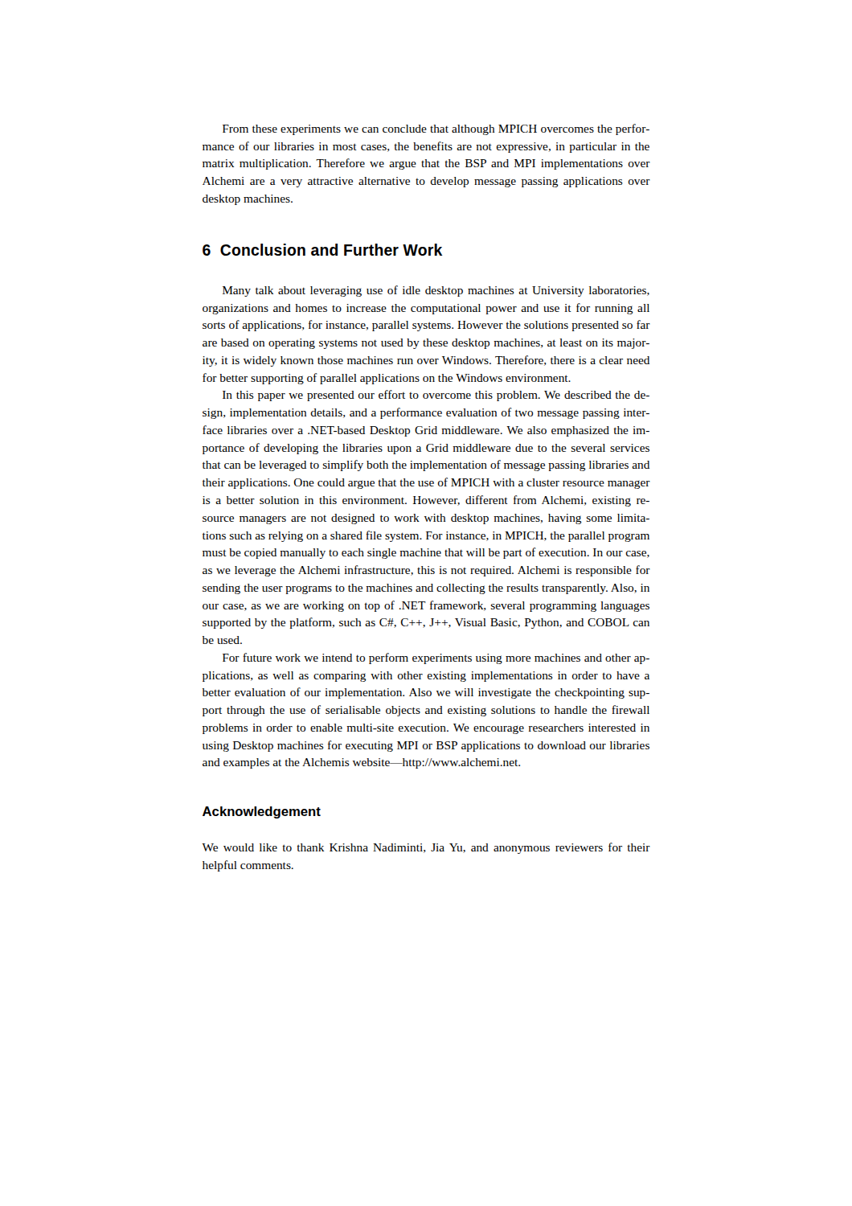From these experiments we can conclude that although MPICH overcomes the performance of our libraries in most cases, the benefits are not expressive, in particular in the matrix multiplication. Therefore we argue that the BSP and MPI implementations over Alchemi are a very attractive alternative to develop message passing applications over desktop machines.
6 Conclusion and Further Work
Many talk about leveraging use of idle desktop machines at University laboratories, organizations and homes to increase the computational power and use it for running all sorts of applications, for instance, parallel systems. However the solutions presented so far are based on operating systems not used by these desktop machines, at least on its majority, it is widely known those machines run over Windows. Therefore, there is a clear need for better supporting of parallel applications on the Windows environment.
In this paper we presented our effort to overcome this problem. We described the design, implementation details, and a performance evaluation of two message passing interface libraries over a .NET-based Desktop Grid middleware. We also emphasized the importance of developing the libraries upon a Grid middleware due to the several services that can be leveraged to simplify both the implementation of message passing libraries and their applications. One could argue that the use of MPICH with a cluster resource manager is a better solution in this environment. However, different from Alchemi, existing resource managers are not designed to work with desktop machines, having some limitations such as relying on a shared file system. For instance, in MPICH, the parallel program must be copied manually to each single machine that will be part of execution. In our case, as we leverage the Alchemi infrastructure, this is not required. Alchemi is responsible for sending the user programs to the machines and collecting the results transparently. Also, in our case, as we are working on top of .NET framework, several programming languages supported by the platform, such as C#, C++, J++, Visual Basic, Python, and COBOL can be used.
For future work we intend to perform experiments using more machines and other applications, as well as comparing with other existing implementations in order to have a better evaluation of our implementation. Also we will investigate the checkpointing support through the use of serialisable objects and existing solutions to handle the firewall problems in order to enable multi-site execution. We encourage researchers interested in using Desktop machines for executing MPI or BSP applications to download our libraries and examples at the Alchemis website—http://www.alchemi.net.
Acknowledgement
We would like to thank Krishna Nadiminti, Jia Yu, and anonymous reviewers for their helpful comments.